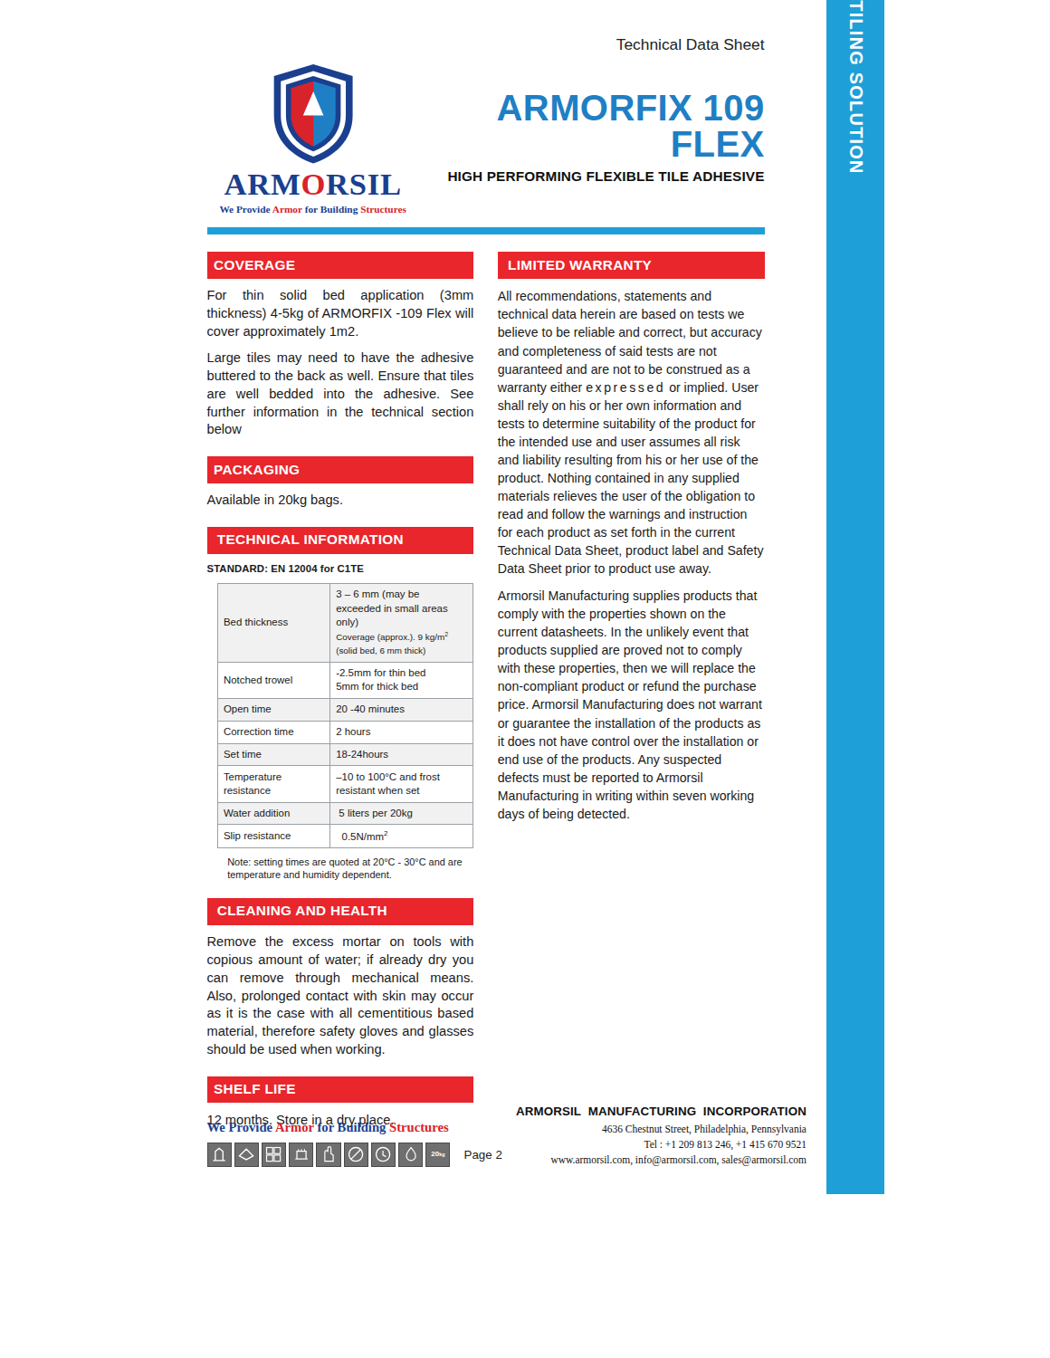TILING SOLUTION
Technical Data Sheet
ARMORSIL
We Provide Armor for Building Structures
ARMORFIX 109 FLEX
HIGH PERFORMING FLEXIBLE TILE ADHESIVE
Coverage
For thin solid bed application (3mm thickness) 4-5kg of ARMORFIX -109 Flex will cover approximately 1m2.
Large tiles may need to have the adhesive buttered to the back as well. Ensure that tiles are well bedded into the adhesive. See further information in the technical section below
Packaging
Available in 20kg bags.
Technical Information
STANDARD: EN 12004 for C1TE
| Bed thickness | 3 – 6 mm (may be exceeded in small areas only) Coverage (approx.). 9 kg/m 2 (solid bed, 6 mm thick) |
| Notched trowel | -2.5mm for thin bed 5mm for thick bed |
| Open time | 20 -40 minutes |
| Correction time | 2 hours |
| Set time | 18-24hours |
| Temperature resistance | –10 to 100°C and frost resistant when set |
| Water addition | 5 liters per 20kg |
| Slip resistance | 0.5N/mm 2 |
Note: setting times are quoted at 20°C - 30°C and are temperature and humidity dependent.
Cleaning and Health
Remove the excess mortar on tools with copious amount of water; if already dry you can remove through mechanical means. Also, prolonged contact with skin may occur as it is the case with all cementitious based material, therefore safety gloves and glasses should be used when working.
Shelf Life
12 months. Store in a dry place.
Limited Warranty
All recommendations, statements and technical data herein are based on tests we believe to be reliable and correct, but accuracy and completeness of said tests are not guaranteed and are not to be construed as a warranty either expressed or implied. User shall rely on his or her own information and tests to determine suitability of the product for the intended use and user assumes all risk and liability resulting from his or her use of the product. Nothing contained in any supplied materials relieves the user of the obligation to read and follow the warnings and instruction for each product as set forth in the current Technical Data Sheet, product label and Safety Data Sheet prior to product use away.
Armorsil Manufacturing supplies products that comply with the properties shown on the current datasheets. In the unlikely event that products supplied are proved not to comply with these properties, then we will replace the non-compliant product or refund the purchase price. Armorsil Manufacturing does not warrant or guarantee the installation of the products as it does not have control over the installation or end use of the products. Any suspected defects must be reported to Armorsil Manufacturing in writing within seven working days of being detected.
We Provide Armor for Building Structures
20kg
Page 2
ARMORSIL MANUFACTURING INCORPORATION
4636 Chestnut Street, Philadelphia, Pennsylvania
Tel : +1 209 813 246, +1 415 670 9521
www.armorsil.com, info@armorsil.com, sales@armorsil.com